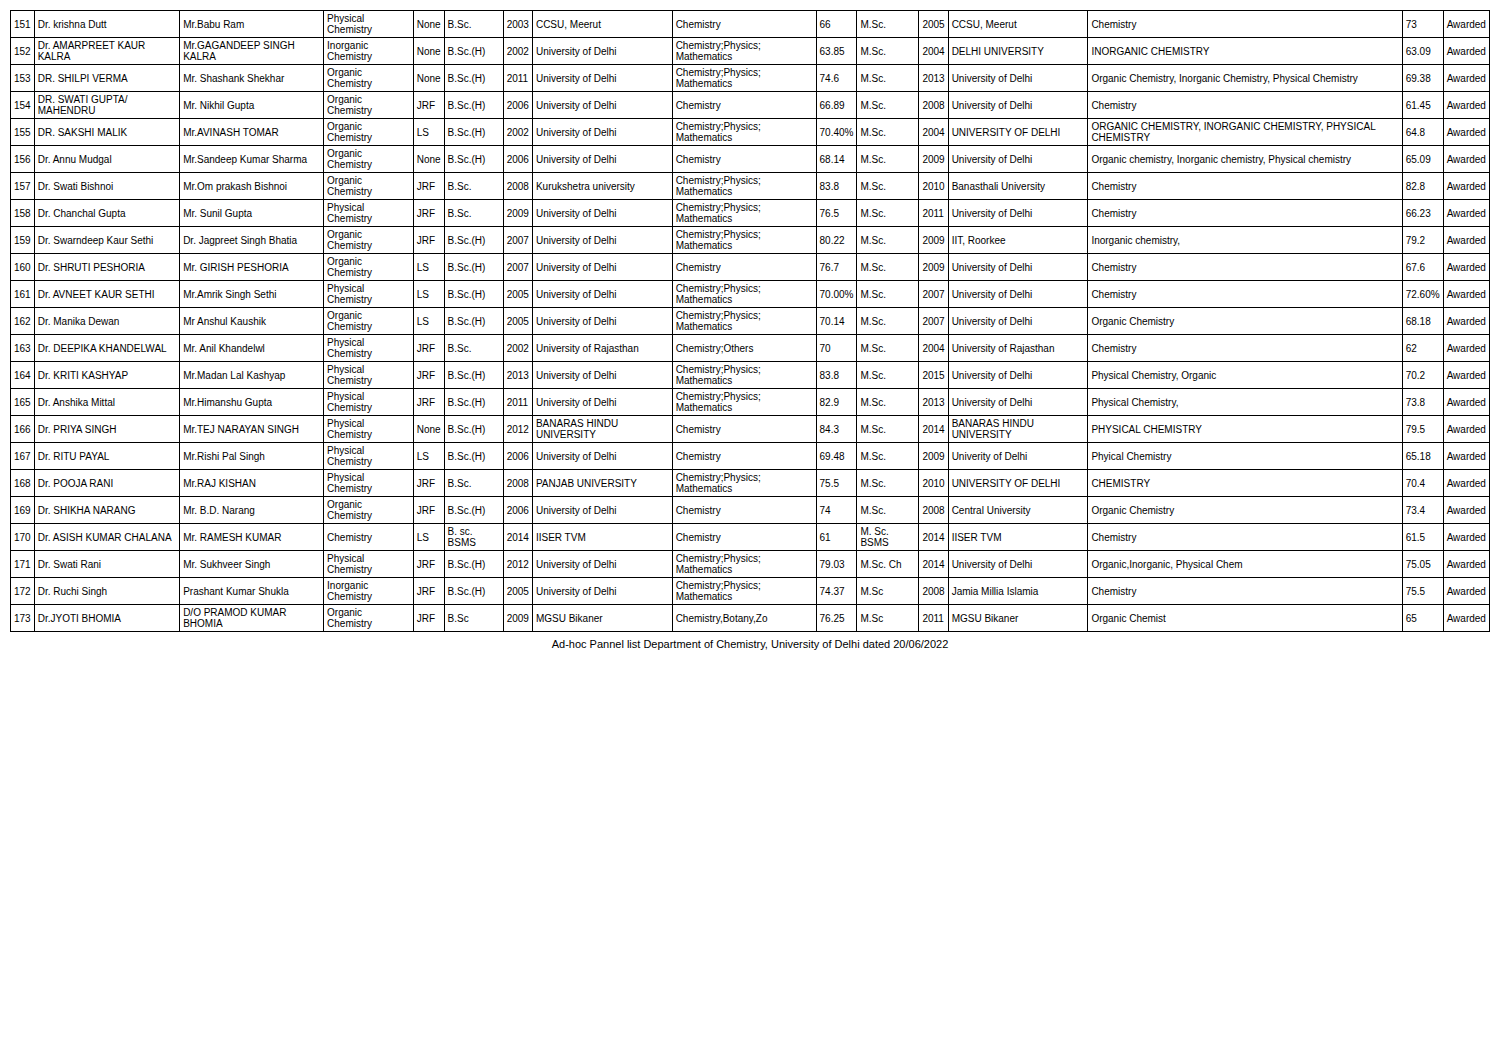| 151 | Dr. krishna Dutt | Mr.Babu Ram | Physical Chemistry | None | B.Sc. | 2003 | CCSU, Meerut | Chemistry | 66 | M.Sc. | 2005 | CCSU, Meerut | Chemistry | 73 | Awarded |
| 152 | Dr. AMARPREET KAUR KALRA | Mr.GAGANDEEP SINGH KALRA | Inorganic Chemistry | None | B.Sc.(H) | 2002 | University of Delhi | Chemistry;Physics; Mathematics | 63.85 | M.Sc. | 2004 | DELHI UNIVERSITY | INORGANIC CHEMISTRY | 63.09 | Awarded |
| 153 | DR. SHILPI VERMA | Mr. Shashank Shekhar | Organic Chemistry | None | B.Sc.(H) | 2011 | University of Delhi | Chemistry;Physics; Mathematics | 74.6 | M.Sc. | 2013 | University of Delhi | Organic Chemistry, Inorganic Chemistry, Physical Chemistry | 69.38 | Awarded |
| 154 | DR. SWATI GUPTA/ MAHENDRU | Mr. Nikhil Gupta | Organic Chemistry | JRF | B.Sc.(H) | 2006 | University of Delhi | Chemistry | 66.89 | M.Sc. | 2008 | University of Delhi | Chemistry | 61.45 | Awarded |
| 155 | DR. SAKSHI MALIK | Mr.AVINASH TOMAR | Organic Chemistry | LS | B.Sc.(H) | 2002 | University of Delhi | Chemistry;Physics; Mathematics | 70.40% | M.Sc. | 2004 | UNIVERSITY OF DELHI | ORGANIC CHEMISTRY, INORGANIC CHEMISTRY, PHYSICAL CHEMISTRY | 64.8 | Awarded |
| 156 | Dr. Annu Mudgal | Mr.Sandeep Kumar Sharma | Organic Chemistry | None | B.Sc.(H) | 2006 | University of Delhi | Chemistry | 68.14 | M.Sc. | 2009 | University of Delhi | Organic chemistry, Inorganic chemistry, Physical chemistry | 65.09 | Awarded |
| 157 | Dr. Swati Bishnoi | Mr.Om prakash Bishnoi | Organic Chemistry | JRF | B.Sc. | 2008 | Kurukshetra university | Chemistry;Physics; Mathematics | 83.8 | M.Sc. | 2010 | Banasthali University | Chemistry | 82.8 | Awarded |
| 158 | Dr. Chanchal Gupta | Mr. Sunil Gupta | Physical Chemistry | JRF | B.Sc. | 2009 | University of Delhi | Chemistry;Physics; Mathematics | 76.5 | M.Sc. | 2011 | University of Delhi | Chemistry | 66.23 | Awarded |
| 159 | Dr. Swarndeep Kaur Sethi | Dr. Jagpreet Singh Bhatia | Organic Chemistry | JRF | B.Sc.(H) | 2007 | University of Delhi | Chemistry;Physics; Mathematics | 80.22 | M.Sc. | 2009 | IIT, Roorkee | Inorganic chemistry, | 79.2 | Awarded |
| 160 | Dr. SHRUTI PESHORIA | Mr. GIRISH PESHORIA | Organic Chemistry | LS | B.Sc.(H) | 2007 | University of Delhi | Chemistry | 76.7 | M.Sc. | 2009 | University of Delhi | Chemistry | 67.6 | Awarded |
| 161 | Dr. AVNEET KAUR SETHI | Mr.Amrik Singh Sethi | Physical Chemistry | LS | B.Sc.(H) | 2005 | University of Delhi | Chemistry;Physics; Mathematics | 70.00% | M.Sc. | 2007 | University of Delhi | Chemistry | 72.60% | Awarded |
| 162 | Dr. Manika Dewan | Mr Anshul Kaushik | Organic Chemistry | LS | B.Sc.(H) | 2005 | University of Delhi | Chemistry;Physics; Mathematics | 70.14 | M.Sc. | 2007 | University of Delhi | Organic Chemistry | 68.18 | Awarded |
| 163 | Dr. DEEPIKA KHANDELWAL | Mr. Anil Khandelwl | Physical Chemistry | JRF | B.Sc. | 2002 | University of Rajasthan | Chemistry;Others | 70 | M.Sc. | 2004 | University of Rajasthan | Chemistry | 62 | Awarded |
| 164 | Dr. KRITI KASHYAP | Mr.Madan Lal Kashyap | Physical Chemistry | JRF | B.Sc.(H) | 2013 | University of Delhi | Chemistry;Physics; Mathematics | 83.8 | M.Sc. | 2015 | University of Delhi | Physical Chemistry, Organic | 70.2 | Awarded |
| 165 | Dr. Anshika Mittal | Mr.Himanshu Gupta | Physical Chemistry | JRF | B.Sc.(H) | 2011 | University of Delhi | Chemistry;Physics; Mathematics | 82.9 | M.Sc. | 2013 | University of Delhi | Physical Chemistry, | 73.8 | Awarded |
| 166 | Dr. PRIYA SINGH | Mr.TEJ NARAYAN SINGH | Physical Chemistry | None | B.Sc.(H) | 2012 | BANARAS HINDU UNIVERSITY | Chemistry | 84.3 | M.Sc. | 2014 | BANARAS HINDU UNIVERSITY | PHYSICAL CHEMISTRY | 79.5 | Awarded |
| 167 | Dr. RITU PAYAL | Mr.Rishi Pal Singh | Physical Chemistry | LS | B.Sc.(H) | 2006 | University of Delhi | Chemistry | 69.48 | M.Sc. | 2009 | Univerity of Delhi | Phyical Chemistry | 65.18 | Awarded |
| 168 | Dr. POOJA RANI | Mr.RAJ KISHAN | Physical Chemistry | JRF | B.Sc. | 2008 | PANJAB UNIVERSITY | Chemistry;Physics; Mathematics | 75.5 | M.Sc. | 2010 | UNIVERSITY OF DELHI | CHEMISTRY | 70.4 | Awarded |
| 169 | Dr. SHIKHA NARANG | Mr. B.D. Narang | Organic Chemistry | JRF | B.Sc.(H) | 2006 | University of Delhi | Chemistry | 74 | M.Sc. | 2008 | Central University | Organic Chemistry | 73.4 | Awarded |
| 170 | Dr. ASISH KUMAR CHALANA | Mr. RAMESH KUMAR | Chemistry | LS | B. sc. BSMS | 2014 | IISER TVM | Chemistry | 61 | M. Sc. BSMS | 2014 | IISER TVM | Chemistry | 61.5 | Awarded |
| 171 | Dr. Swati Rani | Mr. Sukhveer Singh | Physical Chemistry | JRF | B.Sc.(H) | 2012 | University of Delhi | Chemistry;Physics; Mathematics | 79.03 | M.Sc. Ch | 2014 | University of Delhi | Organic,Inorganic, Physical Chem | 75.05 | Awarded |
| 172 | Dr. Ruchi Singh | Prashant Kumar Shukla | Inorganic Chemistry | JRF | B.Sc.(H) | 2005 | University of Delhi | Chemistry;Physics; Mathematics | 74.37 | M.Sc | 2008 | Jamia Millia Islamia | Chemistry | 75.5 | Awarded |
| 173 | Dr.JYOTI BHOMIA | D/O PRAMOD KUMAR BHOMIA | Organic Chemistry | JRF | B.Sc | 2009 | MGSU Bikaner | Chemistry,Botany,Zo | 76.25 | M.Sc | 2011 | MGSU Bikaner | Organic Chemist | 65 | Awarded |
Ad-hoc Pannel list Department of Chemistry, University of Delhi dated 20/06/2022